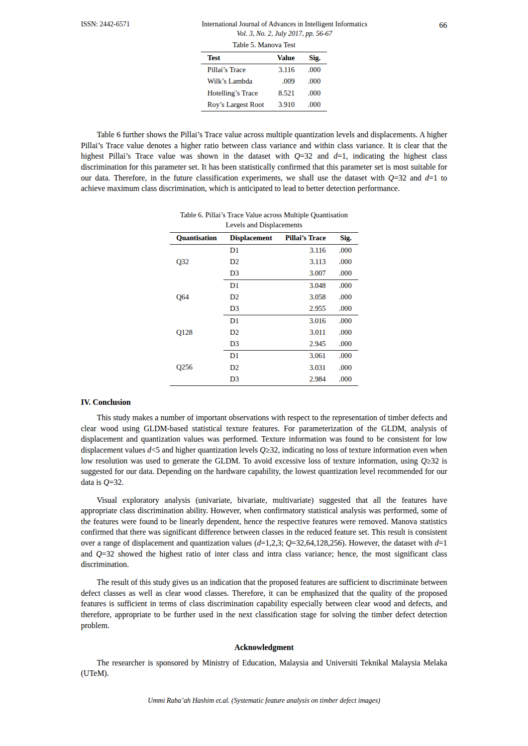ISSN: 2442-6571 International Journal of Advances in Intelligent Informatics Vol. 3, No. 2, July 2017, pp. 56-67 66
Table 5. Manova Test
| Test | Value | Sig. |
| --- | --- | --- |
| Pillai’s Trace | 3.116 | .000 |
| Wilk’s Lambda | .009 | .000 |
| Hotelling’s Trace | 8.521 | .000 |
| Roy’s Largest Root | 3.910 | .000 |
Table 6 further shows the Pillai’s Trace value across multiple quantization levels and displacements. A higher Pillai’s Trace value denotes a higher ratio between class variance and within class variance. It is clear that the highest Pillai’s Trace value was shown in the dataset with Q=32 and d=1, indicating the highest class discrimination for this parameter set. It has been statistically confirmed that this parameter set is most suitable for our data. Therefore, in the future classification experiments, we shall use the dataset with Q=32 and d=1 to achieve maximum class discrimination, which is anticipated to lead to better detection performance.
Table 6. Pillai’s Trace Value across Multiple Quantisation Levels and Displacements
| Quantisation | Displacement | Pillai’s Trace | Sig. |
| --- | --- | --- | --- |
| Q32 | D1 | 3.116 | .000 |
| D2 | 3.113 | .000 |
| D3 | 3.007 | .000 |
| Q64 | D1 | 3.048 | .000 |
| D2 | 3.058 | .000 |
| D3 | 2.955 | .000 |
| Q128 | D1 | 3.016 | .000 |
| D2 | 3.011 | .000 |
| D3 | 2.945 | .000 |
| Q256 | D1 | 3.061 | .000 |
| D2 | 3.031 | .000 |
| D3 | 2.984 | .000 |
IV. Conclusion
This study makes a number of important observations with respect to the representation of timber defects and clear wood using GLDM-based statistical texture features. For parameterization of the GLDM, analysis of displacement and quantization values was performed. Texture information was found to be consistent for low displacement values d<5 and higher quantization levels Q≥32, indicating no loss of texture information even when low resolution was used to generate the GLDM. To avoid excessive loss of texture information, using Q≥32 is suggested for our data. Depending on the hardware capability, the lowest quantization level recommended for our data is Q=32.
Visual exploratory analysis (univariate, bivariate, multivariate) suggested that all the features have appropriate class discrimination ability. However, when confirmatory statistical analysis was performed, some of the features were found to be linearly dependent, hence the respective features were removed. Manova statistics confirmed that there was significant difference between classes in the reduced feature set. This result is consistent over a range of displacement and quantization values (d=1,2,3; Q=32,64,128,256). However, the dataset with d=1 and Q=32 showed the highest ratio of inter class and intra class variance; hence, the most significant class discrimination.
The result of this study gives us an indication that the proposed features are sufficient to discriminate between defect classes as well as clear wood classes. Therefore, it can be emphasized that the quality of the proposed features is sufficient in terms of class discrimination capability especially between clear wood and defects, and therefore, appropriate to be further used in the next classification stage for solving the timber defect detection problem.
Acknowledgment
The researcher is sponsored by Ministry of Education, Malaysia and Universiti Teknikal Malaysia Melaka (UTeM).
Ummi Raba’ah Hashim et.al. (Systematic feature analysis on timber defect images)